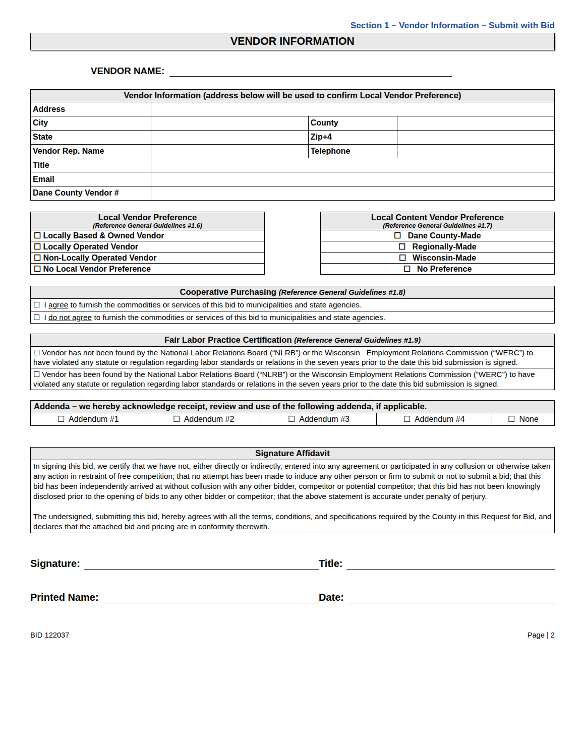Section 1 – Vendor Information – Submit with Bid
VENDOR INFORMATION
VENDOR NAME:
| Vendor Information (address below will be used to confirm Local Vendor Preference) |
| --- |
| Address | |
| City | | County | |
| State | | Zip+4 | |
| Vendor Rep. Name | | Telephone | |
| Title | |
| Email | |
| Dane County Vendor # | |
| Local Vendor Preference (Reference General Guidelines #1.6) |
| --- |
| ☐ Locally Based & Owned Vendor |
| ☐ Locally Operated Vendor |
| ☐ Non-Locally Operated Vendor |
| ☐ No Local Vendor Preference |
| Local Content Vendor Preference (Reference General Guidelines #1.7) |
| --- |
| ☐ Dane County-Made |
| ☐ Regionally-Made |
| ☐ Wisconsin-Made |
| ☐ No Preference |
| Cooperative Purchasing (Reference General Guidelines #1.8) |
| --- |
| ☐ I agree to furnish the commodities or services of this bid to municipalities and state agencies. |
| ☐ I do not agree to furnish the commodities or services of this bid to municipalities and state agencies. |
| Fair Labor Practice Certification (Reference General Guidelines #1.9) |
| --- |
| ☐ Vendor has not been found by the National Labor Relations Board (“NLRB”) or the Wisconsin Employment Relations Commission (“WERC”) to have violated any statute or regulation regarding labor standards or relations in the seven years prior to the date this bid submission is signed. |
| ☐ Vendor has been found by the National Labor Relations Board (“NLRB”) or the Wisconsin Employment Relations Commission (“WERC”) to have violated any statute or regulation regarding labor standards or relations in the seven years prior to the date this bid submission is signed. |
| Addenda – we hereby acknowledge receipt, review and use of the following addenda, if applicable. |
| --- |
| ☐ Addendum #1 | ☐ Addendum #2 | ☐ Addendum #3 | ☐ Addendum #4 | ☐ None |
| Signature Affidavit |
| --- |
| In signing this bid, we certify that we have not, either directly or indirectly, entered into any agreement or participated in any collusion or otherwise taken any action in restraint of free competition; that no attempt has been made to induce any other person or firm to submit or not to submit a bid; that this bid has been independently arrived at without collusion with any other bidder, competitor or potential competitor; that this bid has not been knowingly disclosed prior to the opening of bids to any other bidder or competitor; that the above statement is accurate under penalty of perjury. The undersigned, submitting this bid, hereby agrees with all the terms, conditions, and specifications required by the County in this Request for Bid, and declares that the attached bid and pricing are in conformity therewith. |
Signature:
Title:
Printed Name:
Date:
BID 122037 Page | 2